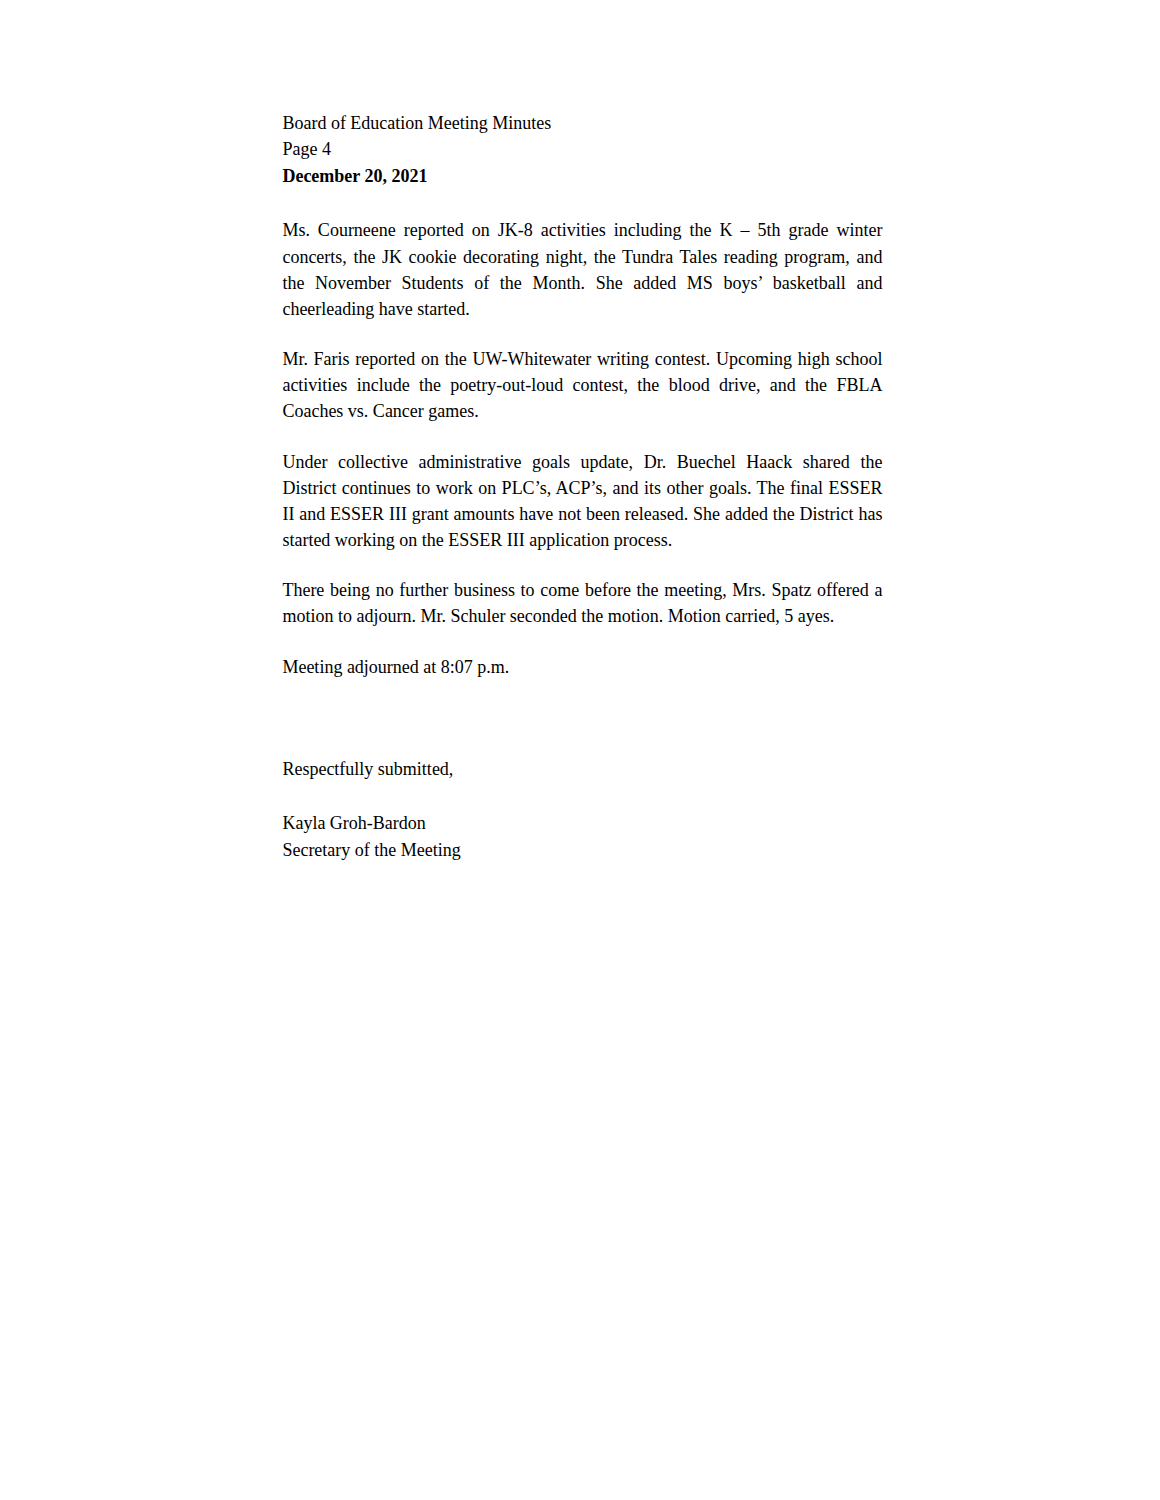Board of Education Meeting Minutes Page 4 December 20, 2021
Ms. Courneene reported on JK-8 activities including the K – 5th grade winter concerts, the JK cookie decorating night, the Tundra Tales reading program, and the November Students of the Month. She added MS boys’ basketball and cheerleading have started.
Mr. Faris reported on the UW-Whitewater writing contest. Upcoming high school activities include the poetry-out-loud contest, the blood drive, and the FBLA Coaches vs. Cancer games.
Under collective administrative goals update, Dr. Buechel Haack shared the District continues to work on PLC’s, ACP’s, and its other goals. The final ESSER II and ESSER III grant amounts have not been released. She added the District has started working on the ESSER III application process.
There being no further business to come before the meeting, Mrs. Spatz offered a motion to adjourn. Mr. Schuler seconded the motion. Motion carried, 5 ayes.
Meeting adjourned at 8:07 p.m.
Respectfully submitted,
Kayla Groh-Bardon Secretary of the Meeting